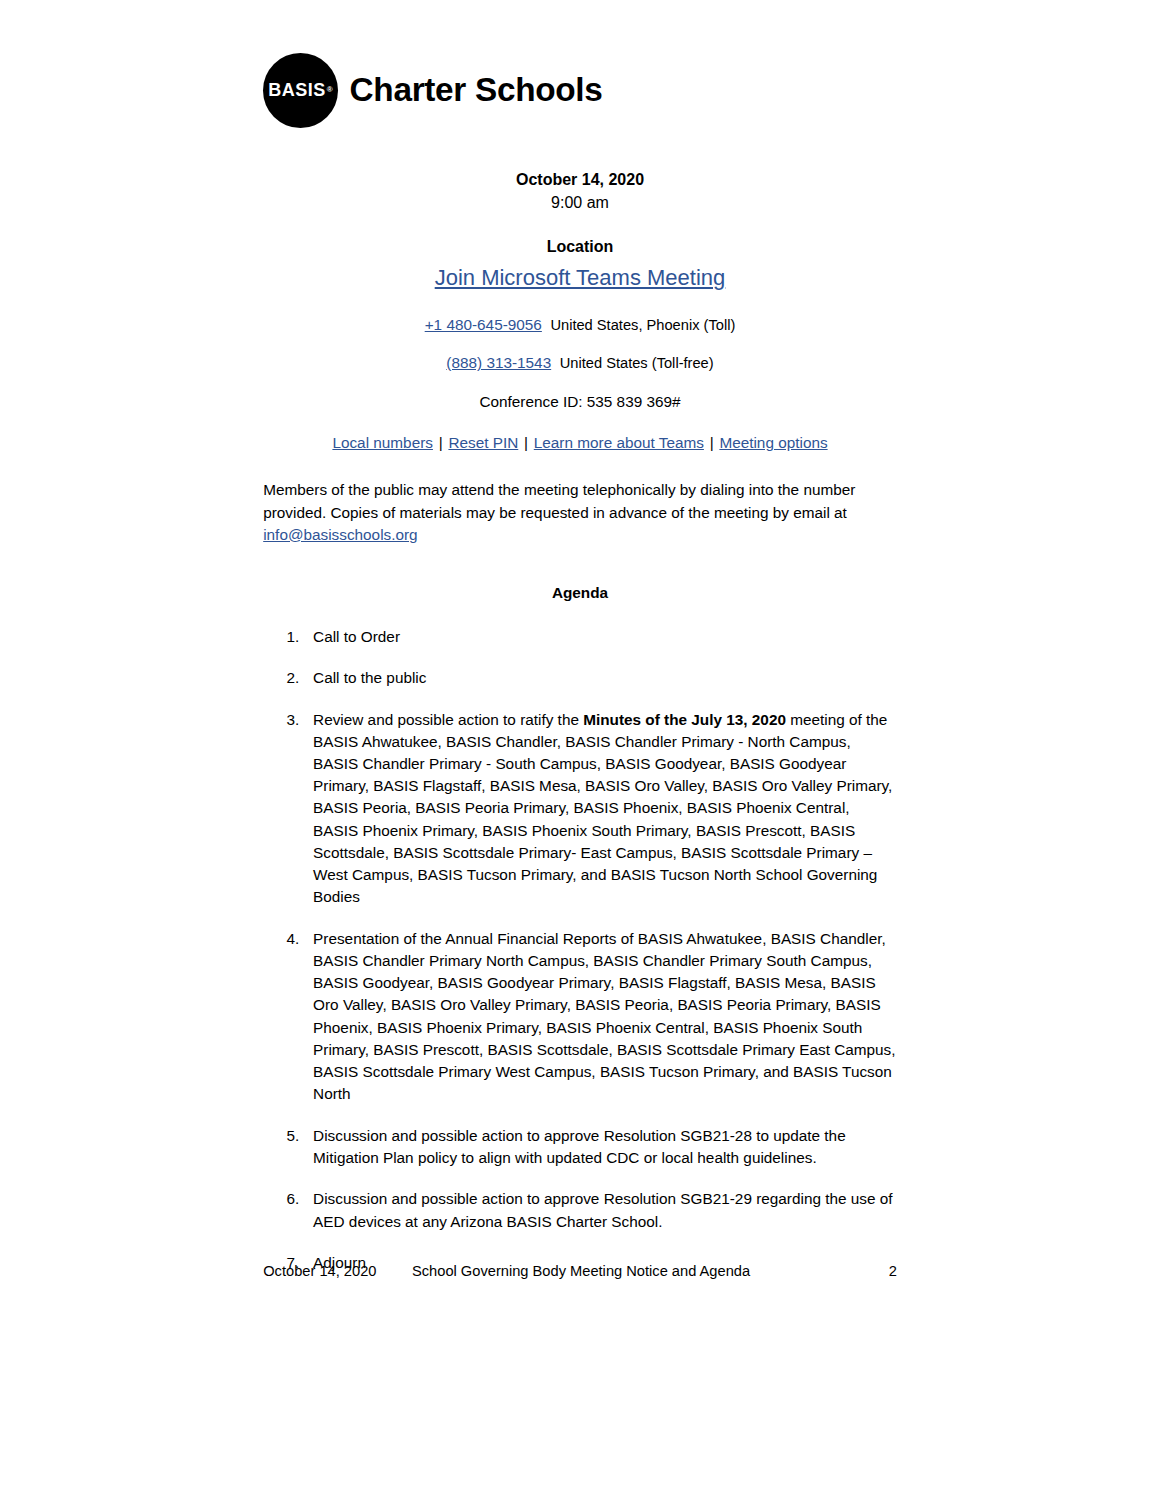BASIS®
Charter Schools
October 14, 2020
9:00 am
Location
Join Microsoft Teams Meeting
+1 480-645-9056 United States, Phoenix (Toll)
(888) 313-1543 United States (Toll-free)
Conference ID: 535 839 369#
Local numbers|Reset PIN|Learn more about Teams|Meeting options
Members of the public may attend the meeting telephonically by dialing into the number provided. Copies of materials may be requested in advance of the meeting by email at info@basisschools.org
Agenda
Call to Order
Call to the public
Review and possible action to ratify the Minutes of the July 13, 2020 meeting of the BASIS Ahwatukee, BASIS Chandler, BASIS Chandler Primary - North Campus, BASIS Chandler Primary - South Campus, BASIS Goodyear, BASIS Goodyear Primary, BASIS Flagstaff, BASIS Mesa, BASIS Oro Valley, BASIS Oro Valley Primary, BASIS Peoria, BASIS Peoria Primary, BASIS Phoenix, BASIS Phoenix Central, BASIS Phoenix Primary, BASIS Phoenix South Primary, BASIS Prescott, BASIS Scottsdale, BASIS Scottsdale Primary- East Campus, BASIS Scottsdale Primary – West Campus, BASIS Tucson Primary, and BASIS Tucson North School Governing Bodies
Presentation of the Annual Financial Reports of BASIS Ahwatukee, BASIS Chandler, BASIS Chandler Primary North Campus, BASIS Chandler Primary South Campus, BASIS Goodyear, BASIS Goodyear Primary, BASIS Flagstaff, BASIS Mesa, BASIS Oro Valley, BASIS Oro Valley Primary, BASIS Peoria, BASIS Peoria Primary, BASIS Phoenix, BASIS Phoenix Primary, BASIS Phoenix Central, BASIS Phoenix South Primary, BASIS Prescott, BASIS Scottsdale, BASIS Scottsdale Primary East Campus, BASIS Scottsdale Primary West Campus, BASIS Tucson Primary, and BASIS Tucson North
Discussion and possible action to approve Resolution SGB21-28 to update the Mitigation Plan policy to align with updated CDC or local health guidelines.
Discussion and possible action to approve Resolution SGB21-29 regarding the use of AED devices at any Arizona BASIS Charter School.
Adjourn
October 14, 2020
School Governing Body Meeting Notice and Agenda
2